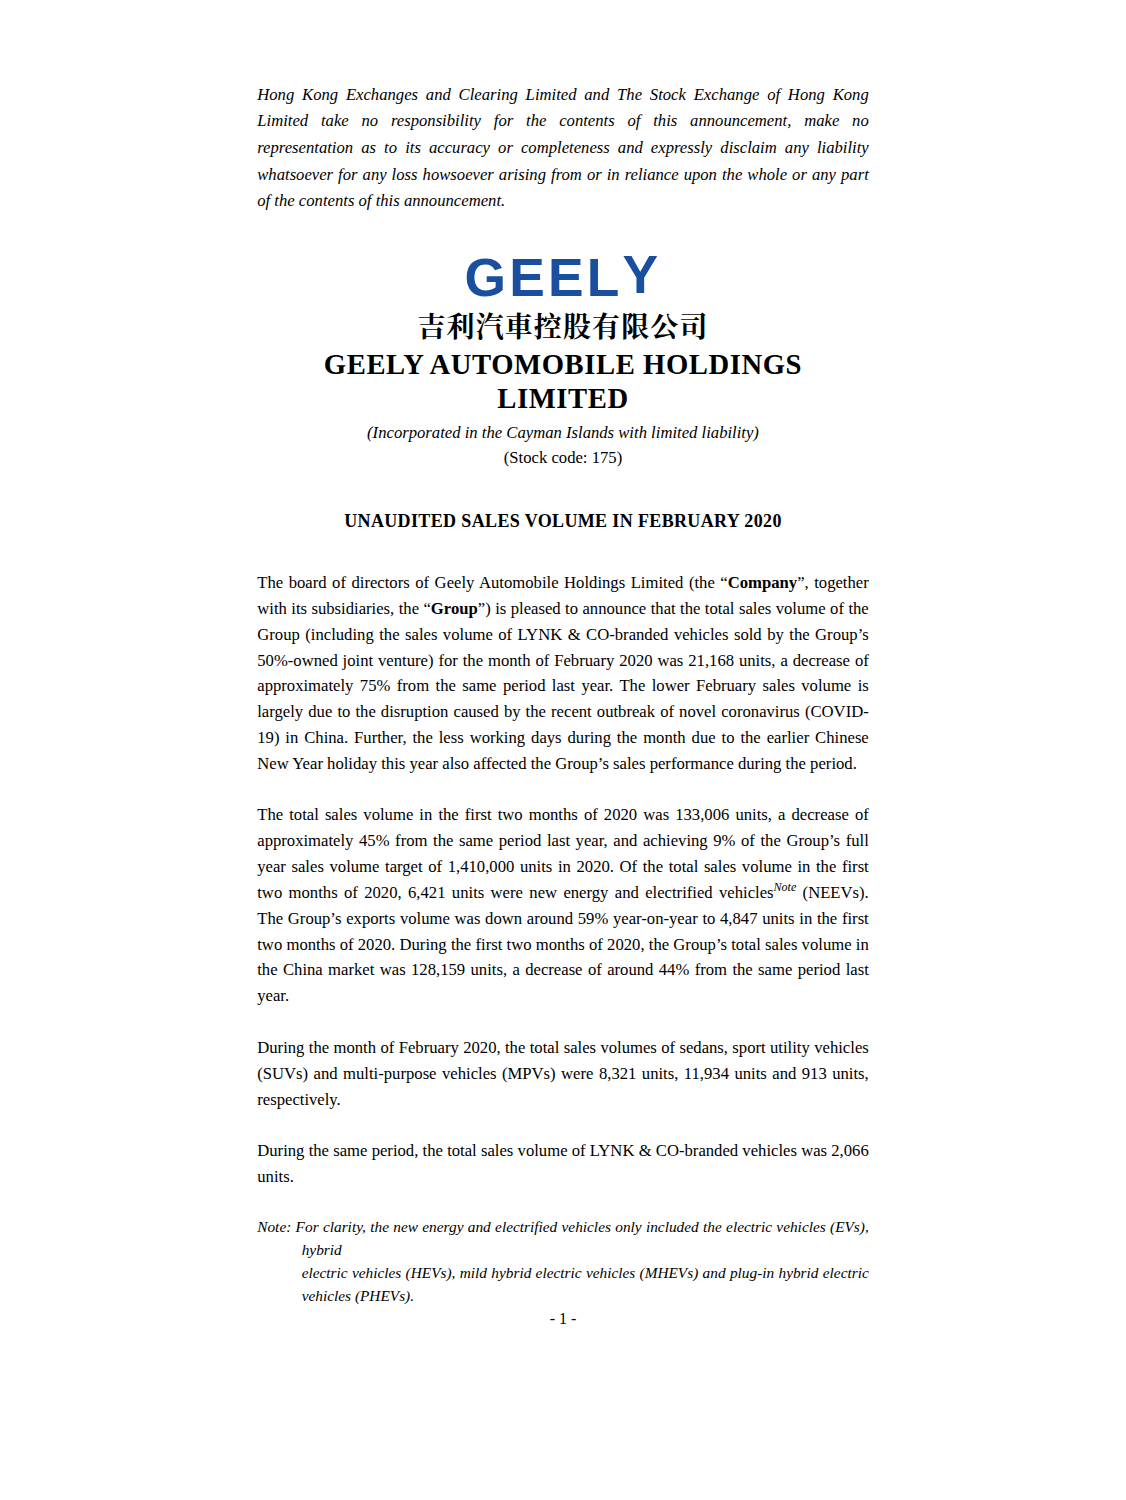Hong Kong Exchanges and Clearing Limited and The Stock Exchange of Hong Kong Limited take no responsibility for the contents of this announcement, make no representation as to its accuracy or completeness and expressly disclaim any liability whatsoever for any loss howsoever arising from or in reliance upon the whole or any part of the contents of this announcement.
GEELY
吉利汽車控股有限公司
GEELY AUTOMOBILE HOLDINGS LIMITED
(Incorporated in the Cayman Islands with limited liability)
(Stock code: 175)
UNAUDITED SALES VOLUME IN FEBRUARY 2020
The board of directors of Geely Automobile Holdings Limited (the “Company”, together with its subsidiaries, the “Group”) is pleased to announce that the total sales volume of the Group (including the sales volume of LYNK & CO-branded vehicles sold by the Group’s 50%-owned joint venture) for the month of February 2020 was 21,168 units, a decrease of approximately 75% from the same period last year. The lower February sales volume is largely due to the disruption caused by the recent outbreak of novel coronavirus (COVID-19) in China. Further, the less working days during the month due to the earlier Chinese New Year holiday this year also affected the Group’s sales performance during the period.
The total sales volume in the first two months of 2020 was 133,006 units, a decrease of approximately 45% from the same period last year, and achieving 9% of the Group’s full year sales volume target of 1,410,000 units in 2020. Of the total sales volume in the first two months of 2020, 6,421 units were new energy and electrified vehiclesNote (NEEVs). The Group’s exports volume was down around 59% year-on-year to 4,847 units in the first two months of 2020. During the first two months of 2020, the Group’s total sales volume in the China market was 128,159 units, a decrease of around 44% from the same period last year.
During the month of February 2020, the total sales volumes of sedans, sport utility vehicles (SUVs) and multi-purpose vehicles (MPVs) were 8,321 units, 11,934 units and 913 units, respectively.
During the same period, the total sales volume of LYNK & CO-branded vehicles was 2,066 units.
Note: For clarity, the new energy and electrified vehicles only included the electric vehicles (EVs), hybrid electric vehicles (HEVs), mild hybrid electric vehicles (MHEVs) and plug-in hybrid electric vehicles (PHEVs).
- 1 -